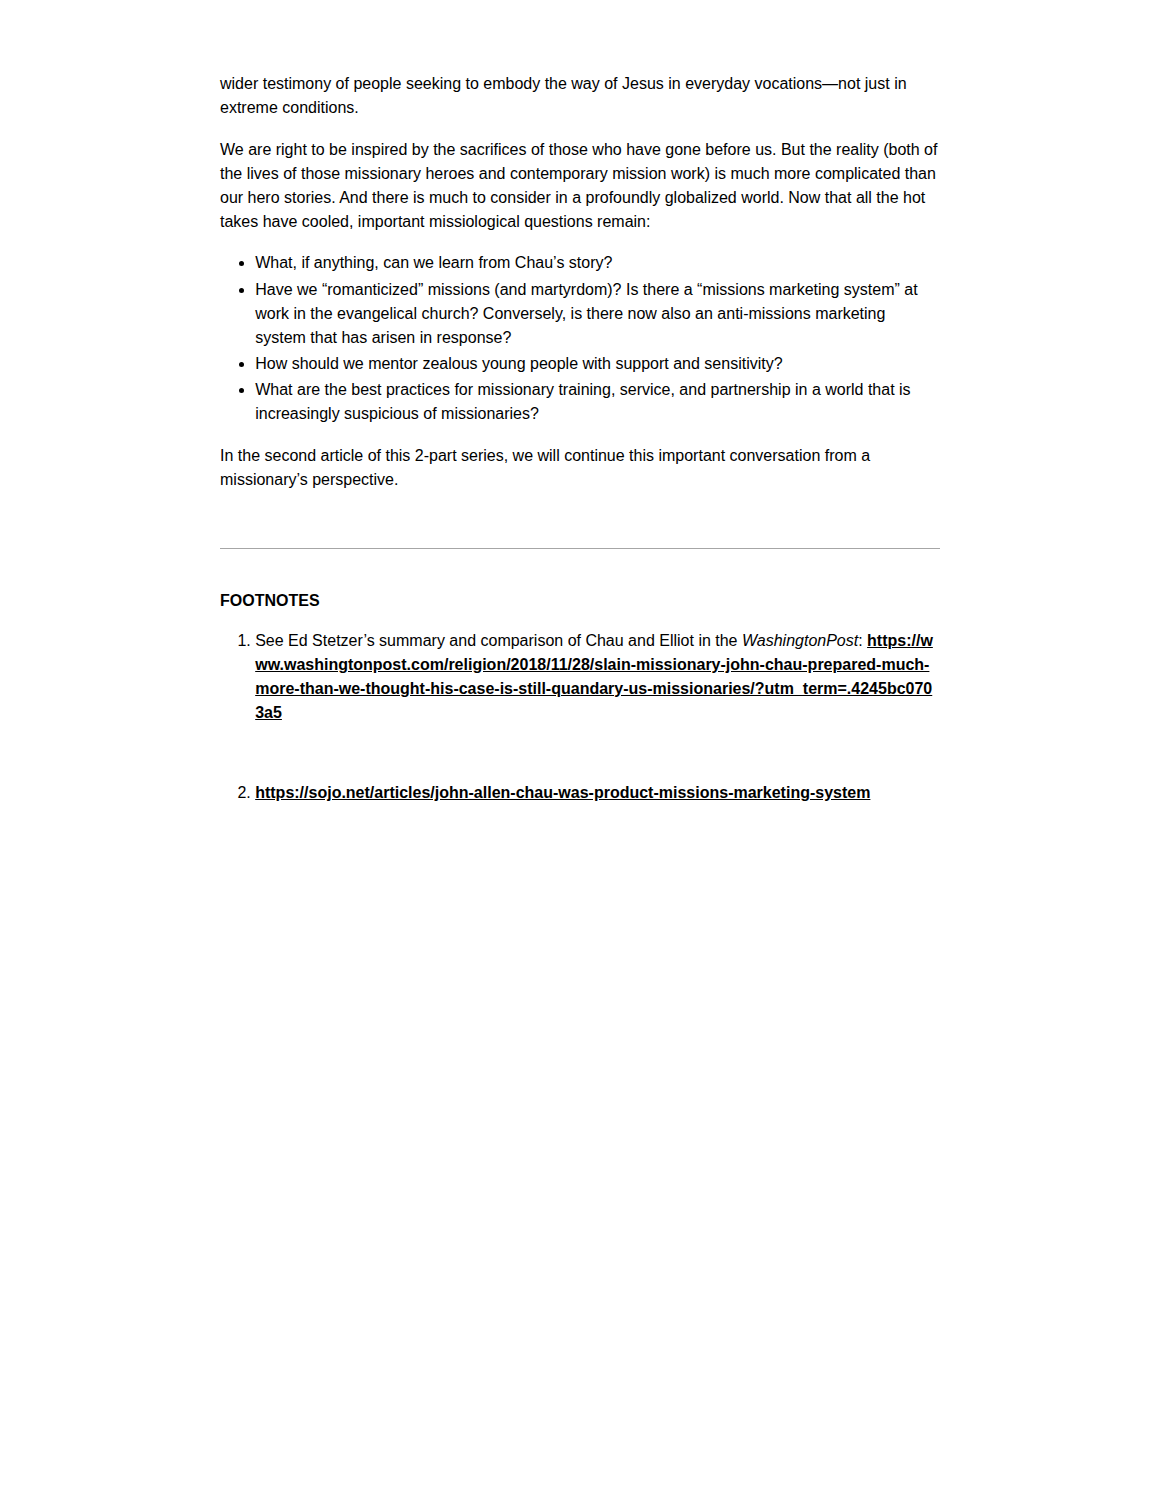wider testimony of people seeking to embody the way of Jesus in everyday vocations—not just in extreme conditions.
We are right to be inspired by the sacrifices of those who have gone before us. But the reality (both of the lives of those missionary heroes and contemporary mission work) is much more complicated than our hero stories. And there is much to consider in a profoundly globalized world. Now that all the hot takes have cooled, important missiological questions remain:
What, if anything, can we learn from Chau’s story?
Have we “romanticized” missions (and martyrdom)? Is there a “missions marketing system” at work in the evangelical church? Conversely, is there now also an anti-missions marketing system that has arisen in response?
How should we mentor zealous young people with support and sensitivity?
What are the best practices for missionary training, service, and partnership in a world that is increasingly suspicious of missionaries?
In the second article of this 2-part series, we will continue this important conversation from a missionary’s perspective.
FOOTNOTES
See Ed Stetzer’s summary and comparison of Chau and Elliot in the WashingtonPost: https://www.washingtonpost.com/religion/2018/11/28/slain-missionary-john-chau-prepared-much-more-than-we-thought-his-case-is-still-quandary-us-missionaries/?utm_term=.4245bc0703a5
https://sojo.net/articles/john-allen-chau-was-product-missions-marketing-system